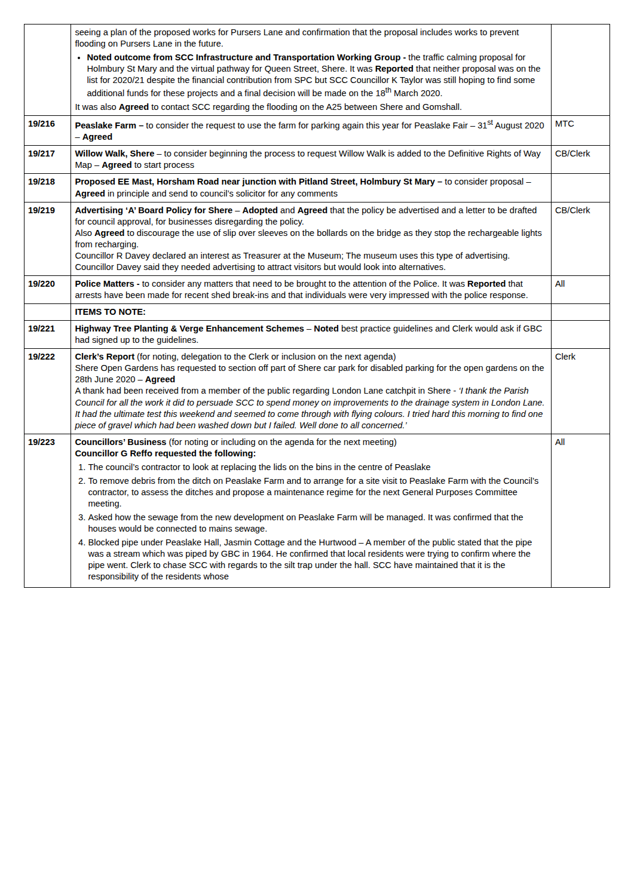| | seeing a plan of the proposed works for Pursers Lane and confirmation that the proposal includes works to prevent flooding on Pursers Lane in the future. Noted outcome from SCC Infrastructure and Transportation Working Group - the traffic calming proposal for Holmbury St Mary and the virtual pathway for Queen Street, Shere. It was Reported that neither proposal was on the list for 2020/21 despite the financial contribution from SPC but SCC Councillor K Taylor was still hoping to find some additional funds for these projects and a final decision will be made on the 18 th March 2020. It was also Agreed to contact SCC regarding the flooding on the A25 between Shere and Gomshall. | |
| 19/216 | Peaslake Farm – to consider the request to use the farm for parking again this year for Peaslake Fair – 31 st August 2020 – Agreed | MTC |
| 19/217 | Willow Walk, Shere – to consider beginning the process to request Willow Walk is added to the Definitive Rights of Way Map – Agreed to start process | CB/Clerk |
| 19/218 | Proposed EE Mast, Horsham Road near junction with Pitland Street, Holmbury St Mary – to consider proposal – Agreed in principle and send to council’s solicitor for any comments | |
| 19/219 | Advertising ‘A’ Board Policy for Shere – Adopted and Agreed that the policy be advertised and a letter to be drafted for council approval, for businesses disregarding the policy. Also Agreed to discourage the use of slip over sleeves on the bollards on the bridge as they stop the rechargeable lights from recharging. Councillor R Davey declared an interest as Treasurer at the Museum; The museum uses this type of advertising. Councillor Davey said they needed advertising to attract visitors but would look into alternatives. | CB/Clerk |
| 19/220 | Police Matters - to consider any matters that need to be brought to the attention of the Police. It was Reported that arrests have been made for recent shed break-ins and that individuals were very impressed with the police response. | All |
| | ITEMS TO NOTE: | |
| 19/221 | Highway Tree Planting & Verge Enhancement Schemes – Noted best practice guidelines and Clerk would ask if GBC had signed up to the guidelines. | |
| 19/222 | Clerk’s Report (for noting, delegation to the Clerk or inclusion on the next agenda) Shere Open Gardens has requested to section off part of Shere car park for disabled parking for the open gardens on the 28th June 2020 – Agreed A thank had been received from a member of the public regarding London Lane catchpit in Shere - ‘I thank the Parish Council for all the work it did to persuade SCC to spend money on improvements to the drainage system in London Lane. It had the ultimate test this weekend and seemed to come through with flying colours. I tried hard this morning to find one piece of gravel which had been washed down but I failed. Well done to all concerned.’ | Clerk |
| 19/223 | Councillors’ Business (for noting or including on the agenda for the next meeting) Councillor G Reffo requested the following: The council’s contractor to look at replacing the lids on the bins in the centre of Peaslake To remove debris from the ditch on Peaslake Farm and to arrange for a site visit to Peaslake Farm with the Council’s contractor, to assess the ditches and propose a maintenance regime for the next General Purposes Committee meeting. Asked how the sewage from the new development on Peaslake Farm will be managed. It was confirmed that the houses would be connected to mains sewage. Blocked pipe under Peaslake Hall, Jasmin Cottage and the Hurtwood – A member of the public stated that the pipe was a stream which was piped by GBC in 1964. He confirmed that local residents were trying to confirm where the pipe went. Clerk to chase SCC with regards to the silt trap under the hall. SCC have maintained that it is the responsibility of the residents whose | All |